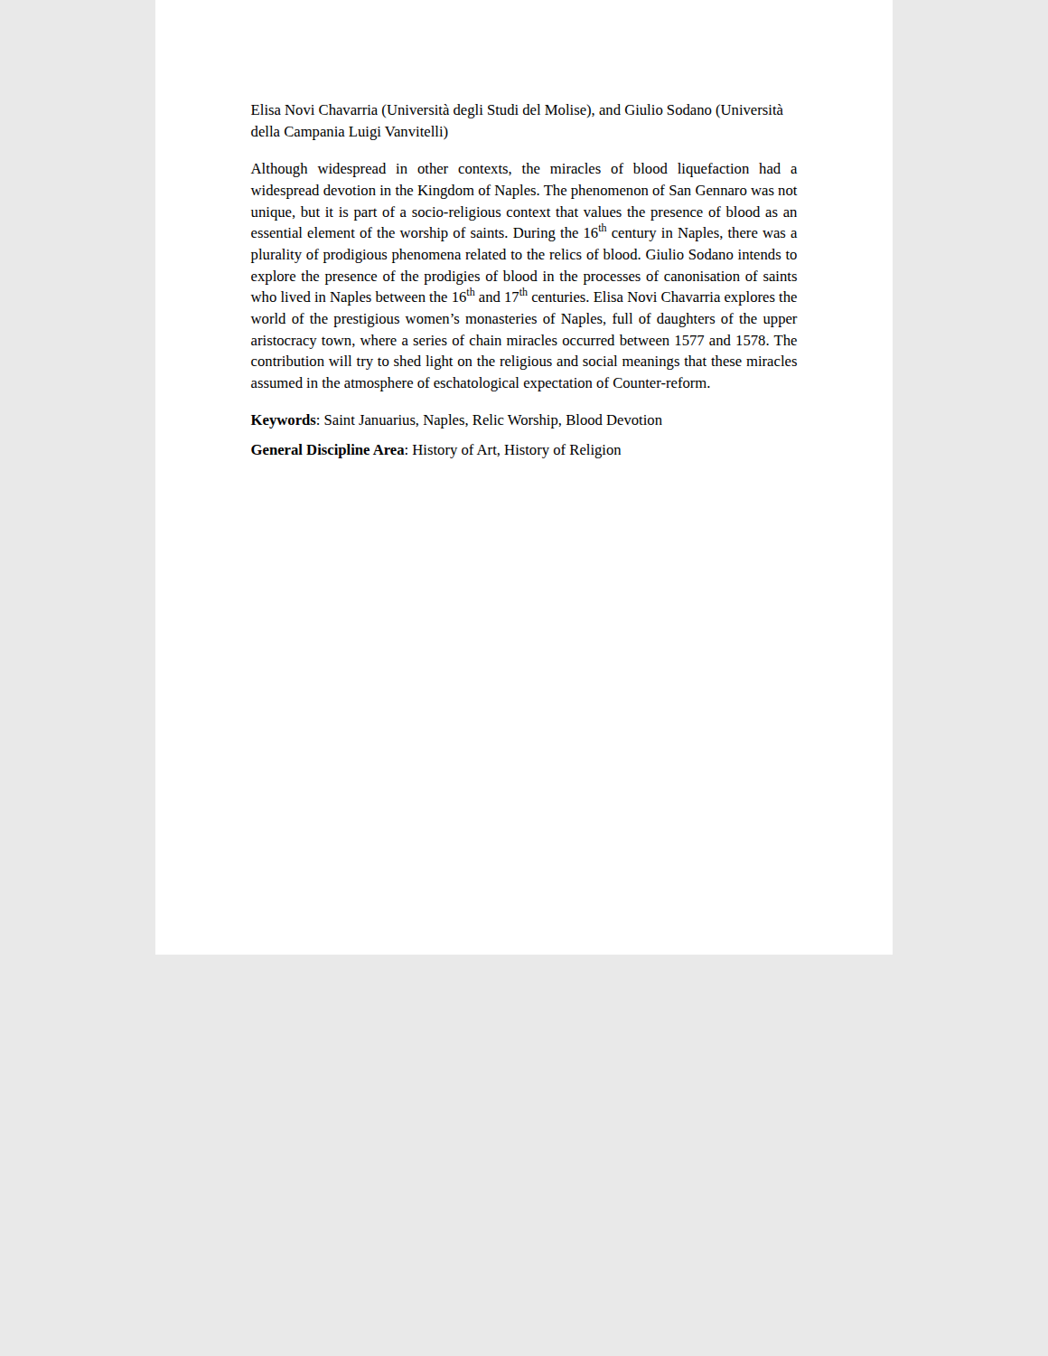Elisa Novi Chavarria (Università degli Studi del Molise), and Giulio Sodano (Università della Campania Luigi Vanvitelli)
Although widespread in other contexts, the miracles of blood liquefaction had a widespread devotion in the Kingdom of Naples. The phenomenon of San Gennaro was not unique, but it is part of a socio-religious context that values the presence of blood as an essential element of the worship of saints. During the 16th century in Naples, there was a plurality of prodigious phenomena related to the relics of blood. Giulio Sodano intends to explore the presence of the prodigies of blood in the processes of canonisation of saints who lived in Naples between the 16th and 17th centuries. Elisa Novi Chavarria explores the world of the prestigious women’s monasteries of Naples, full of daughters of the upper aristocracy town, where a series of chain miracles occurred between 1577 and 1578. The contribution will try to shed light on the religious and social meanings that these miracles assumed in the atmosphere of eschatological expectation of Counter-reform.
Keywords: Saint Januarius, Naples, Relic Worship, Blood Devotion
General Discipline Area: History of Art, History of Religion